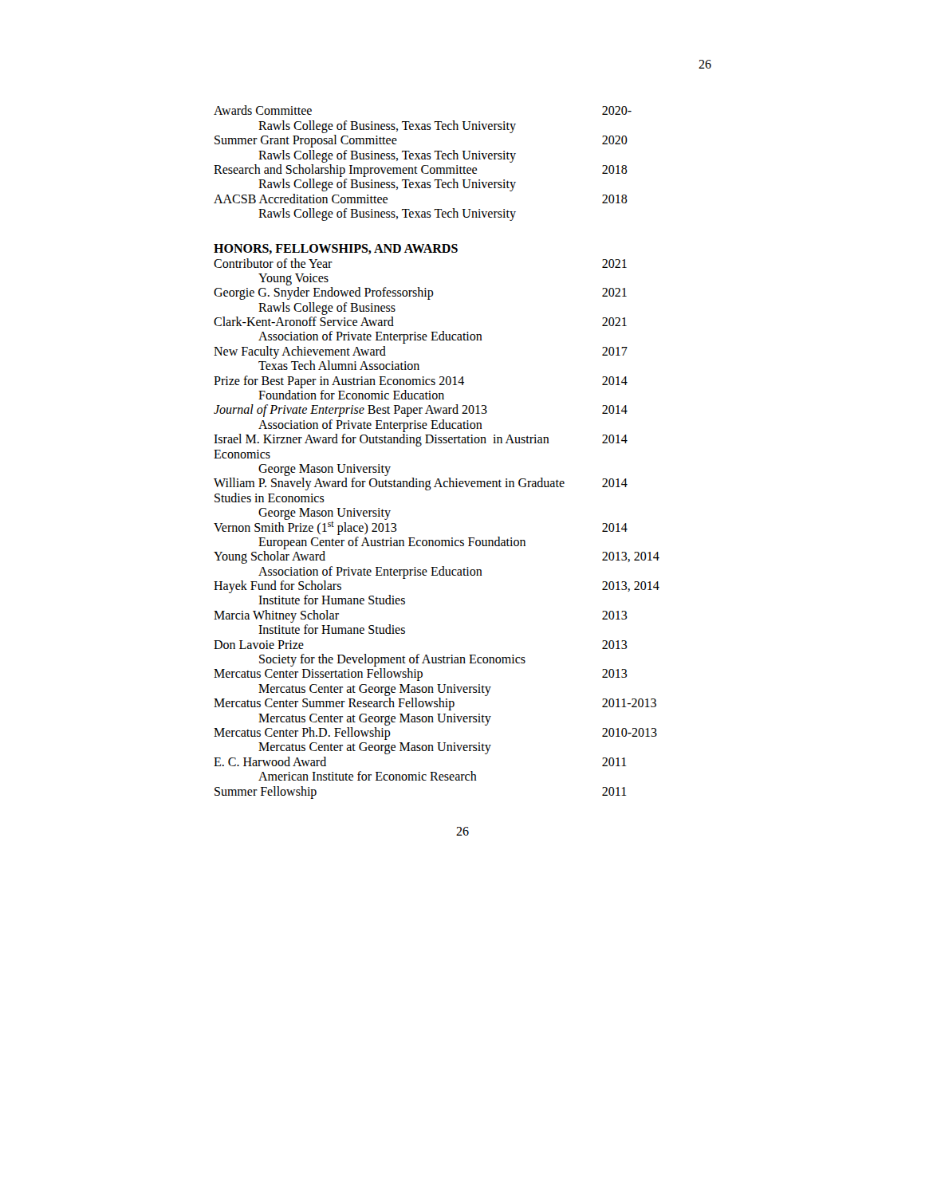26
| Awards Committee | 2020- |
| Rawls College of Business, Texas Tech University | |
| Summer Grant Proposal Committee | 2020 |
| Rawls College of Business, Texas Tech University | |
| Research and Scholarship Improvement Committee | 2018 |
| Rawls College of Business, Texas Tech University | |
| AACSB Accreditation Committee | 2018 |
| Rawls College of Business, Texas Tech University | |
HONORS, FELLOWSHIPS, AND AWARDS
| Contributor of the Year | 2021 |
| Young Voices | |
| Georgie G. Snyder Endowed Professorship | 2021 |
| Rawls College of Business | |
| Clark-Kent-Aronoff Service Award | 2021 |
| Association of Private Enterprise Education | |
| New Faculty Achievement Award | 2017 |
| Texas Tech Alumni Association | |
| Prize for Best Paper in Austrian Economics 2014 | 2014 |
| Foundation for Economic Education | |
| Journal of Private Enterprise Best Paper Award 2013 | 2014 |
| Association of Private Enterprise Education | |
| Israel M. Kirzner Award for Outstanding Dissertation in Austrian Economics | 2014 |
| George Mason University | |
| William P. Snavely Award for Outstanding Achievement in Graduate Studies in Economics | 2014 |
| George Mason University | |
| Vernon Smith Prize (1 st place) 2013 | 2014 |
| European Center of Austrian Economics Foundation | |
| Young Scholar Award | 2013, 2014 |
| Association of Private Enterprise Education | |
| Hayek Fund for Scholars | 2013, 2014 |
| Institute for Humane Studies | |
| Marcia Whitney Scholar | 2013 |
| Institute for Humane Studies | |
| Don Lavoie Prize | 2013 |
| Society for the Development of Austrian Economics | |
| Mercatus Center Dissertation Fellowship | 2013 |
| Mercatus Center at George Mason University | |
| Mercatus Center Summer Research Fellowship | 2011-2013 |
| Mercatus Center at George Mason University | |
| Mercatus Center Ph.D. Fellowship | 2010-2013 |
| Mercatus Center at George Mason University | |
| E. C. Harwood Award | 2011 |
| American Institute for Economic Research | |
| Summer Fellowship | 2011 |
26